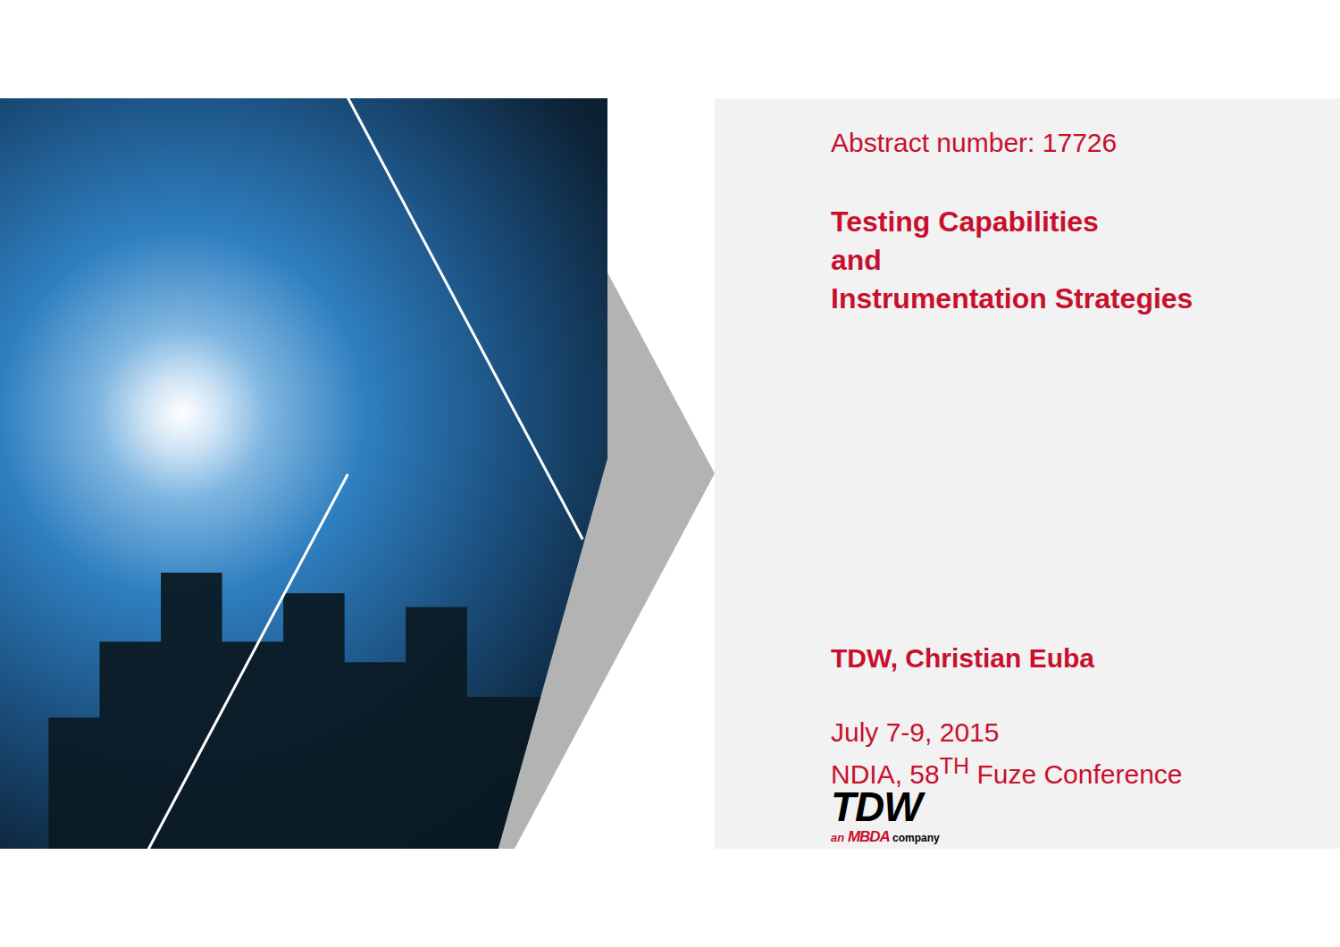Abstract number: 17726
Testing Capabilities
and
Instrumentation Strategies
TDW, Christian Euba
July 7-9, 2015
NDIA, 58TH Fuze Conference
TDW
an MBDA company